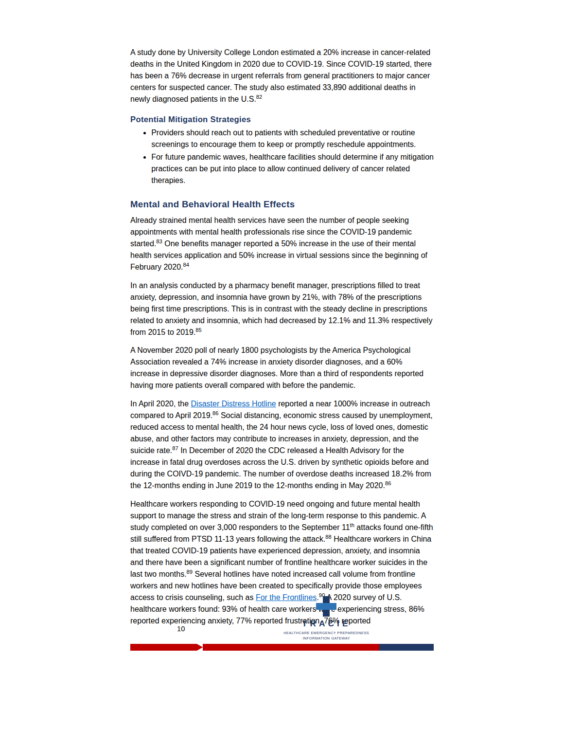A study done by University College London estimated a 20% increase in cancer-related deaths in the United Kingdom in 2020 due to COVID-19. Since COVID-19 started, there has been a 76% decrease in urgent referrals from general practitioners to major cancer centers for suspected cancer. The study also estimated 33,890 additional deaths in newly diagnosed patients in the U.S.82
Potential Mitigation Strategies
Providers should reach out to patients with scheduled preventative or routine screenings to encourage them to keep or promptly reschedule appointments.
For future pandemic waves, healthcare facilities should determine if any mitigation practices can be put into place to allow continued delivery of cancer related therapies.
Mental and Behavioral Health Effects
Already strained mental health services have seen the number of people seeking appointments with mental health professionals rise since the COVID-19 pandemic started.83 One benefits manager reported a 50% increase in the use of their mental health services application and 50% increase in virtual sessions since the beginning of February 2020.84
In an analysis conducted by a pharmacy benefit manager, prescriptions filled to treat anxiety, depression, and insomnia have grown by 21%, with 78% of the prescriptions being first time prescriptions. This is in contrast with the steady decline in prescriptions related to anxiety and insomnia, which had decreased by 12.1% and 11.3% respectively from 2015 to 2019.85
A November 2020 poll of nearly 1800 psychologists by the America Psychological Association revealed a 74% increase in anxiety disorder diagnoses, and a 60% increase in depressive disorder diagnoses. More than a third of respondents reported having more patients overall compared with before the pandemic.
In April 2020, the Disaster Distress Hotline reported a near 1000% increase in outreach compared to April 2019.86 Social distancing, economic stress caused by unemployment, reduced access to mental health, the 24 hour news cycle, loss of loved ones, domestic abuse, and other factors may contribute to increases in anxiety, depression, and the suicide rate.87 In December of 2020 the CDC released a Health Advisory for the increase in fatal drug overdoses across the U.S. driven by synthetic opioids before and during the COIVD-19 pandemic. The number of overdose deaths increased 18.2% from the 12-months ending in June 2019 to the 12-months ending in May 2020.86
Healthcare workers responding to COVID-19 need ongoing and future mental health support to manage the stress and strain of the long-term response to this pandemic. A study completed on over 3,000 responders to the September 11th attacks found one-fifth still suffered from PTSD 11-13 years following the attack.88 Healthcare workers in China that treated COVID-19 patients have experienced depression, anxiety, and insomnia and there have been a significant number of frontline healthcare worker suicides in the last two months.89 Several hotlines have noted increased call volume from frontline workers and new hotlines have been created to specifically provide those employees access to crisis counseling, such as For the Frontlines.90 A 2020 survey of U.S. healthcare workers found: 93% of health care workers were experiencing stress, 86% reported experiencing anxiety, 77% reported frustration, 76% reported
10
TRACIE
HEALTHCARE EMERGENCY PREPAREDNESS
INFORMATION GATEWAY